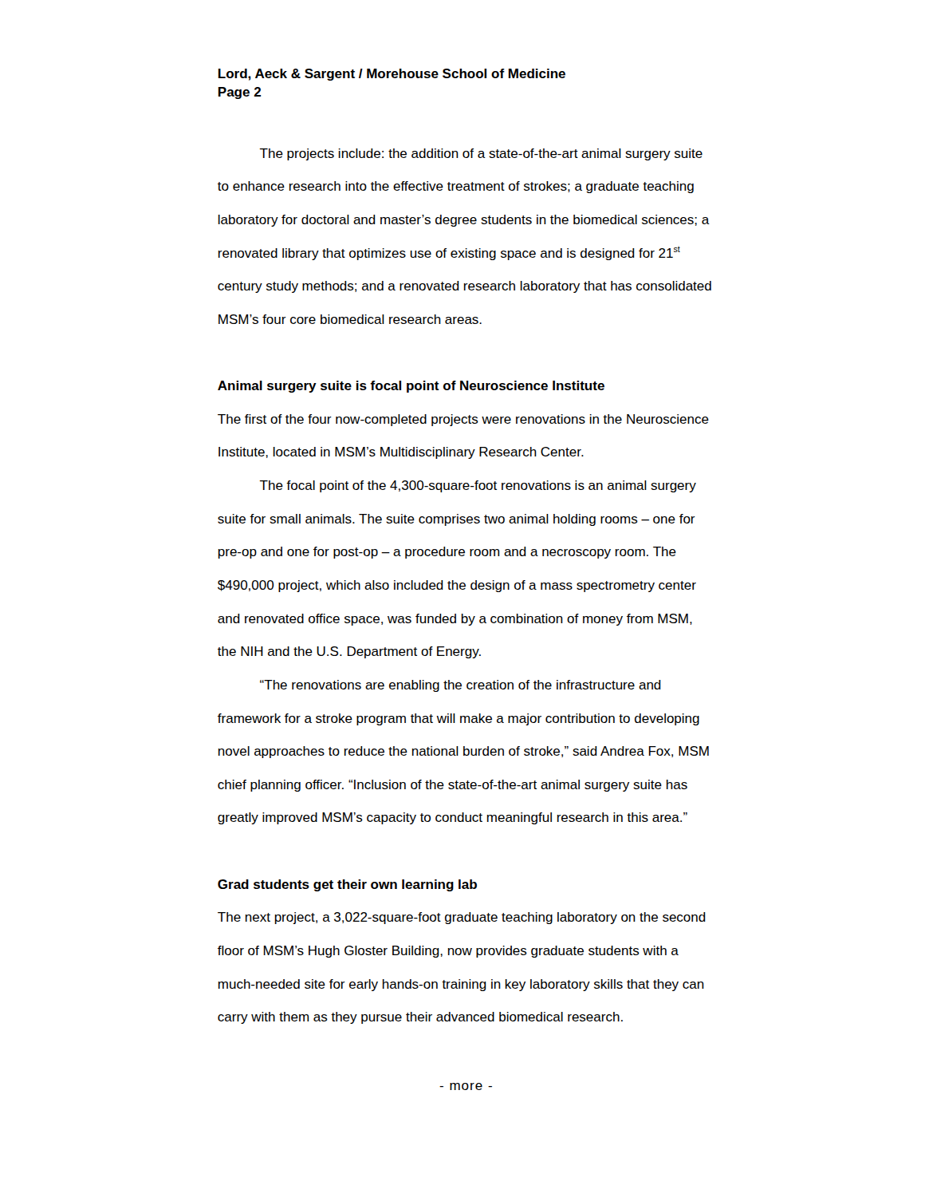Lord, Aeck & Sargent / Morehouse School of Medicine
Page 2
The projects include: the addition of a state-of-the-art animal surgery suite to enhance research into the effective treatment of strokes; a graduate teaching laboratory for doctoral and master’s degree students in the biomedical sciences; a renovated library that optimizes use of existing space and is designed for 21st century study methods; and a renovated research laboratory that has consolidated MSM’s four core biomedical research areas.
Animal surgery suite is focal point of Neuroscience Institute
The first of the four now-completed projects were renovations in the Neuroscience Institute, located in MSM’s Multidisciplinary Research Center.
The focal point of the 4,300-square-foot renovations is an animal surgery suite for small animals. The suite comprises two animal holding rooms – one for pre-op and one for post-op – a procedure room and a necroscopy room. The $490,000 project, which also included the design of a mass spectrometry center and renovated office space, was funded by a combination of money from MSM, the NIH and the U.S. Department of Energy.
“The renovations are enabling the creation of the infrastructure and framework for a stroke program that will make a major contribution to developing novel approaches to reduce the national burden of stroke,” said Andrea Fox, MSM chief planning officer. “Inclusion of the state-of-the-art animal surgery suite has greatly improved MSM’s capacity to conduct meaningful research in this area.”
Grad students get their own learning lab
The next project, a 3,022-square-foot graduate teaching laboratory on the second floor of MSM’s Hugh Gloster Building, now provides graduate students with a much-needed site for early hands-on training in key laboratory skills that they can carry with them as they pursue their advanced biomedical research.
- more -